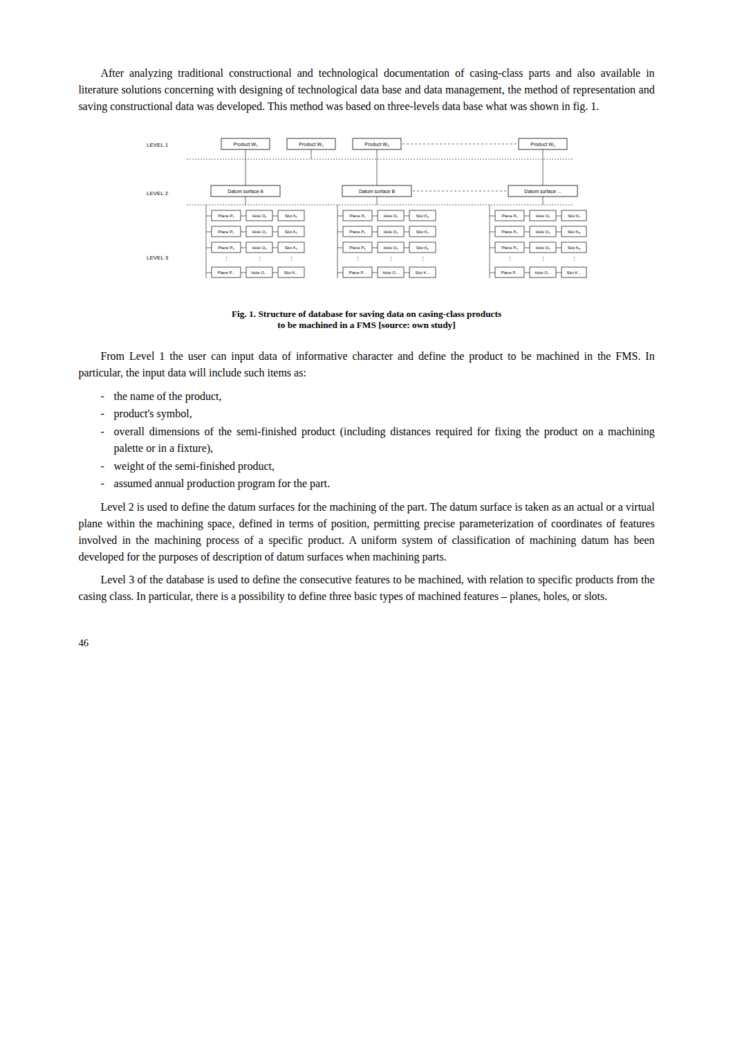After analyzing traditional constructional and technological documentation of casing-class parts and also available in literature solutions concerning with designing of technological data base and data management, the method of representation and saving constructional data was developed. This method was based on three-levels data base what was shown in fig. 1.
LEVEL 1 LEVEL 2 LEVEL 3 Product W₁ Product W₂ Product W₃ Product W₄ Datum surface A Datum surface B Datum surface ... Plane P₁ Hole O₁ Slot K₁ Plane P₂ Hole O₂ Slot K₂ Plane P₃ Hole O₃ Slot K₃ ⋮ ⋮ ⋮ Plane P... Hole O... Slot K... Plane P₁ Hole O₁ Slot K₄ Plane P₂ Hole O₂ Slot K₅ Plane P₃ Hole O₃ Slot K₆ ⋮ ⋮ ⋮ Plane P... Hole O... Slot K... Plane P₁ Hole O₁ Slot K₇ Plane P₂ Hole O₂ Slot K₈ Plane P₃ Hole O₃ Slot K₉ ⋮ ⋮ ⋮ Plane P... Hole O... Slot K...
Fig. 1. Structure of database for saving data on casing-class products
to be machined in a FMS [source: own study]
From Level 1 the user can input data of informative character and define the product to be machined in the FMS. In particular, the input data will include such items as:
the name of the product,
product's symbol,
overall dimensions of the semi-finished product (including distances required for fixing the product on a machining palette or in a fixture),
weight of the semi-finished product,
assumed annual production program for the part.
Level 2 is used to define the datum surfaces for the machining of the part. The datum surface is taken as an actual or a virtual plane within the machining space, defined in terms of position, permitting precise parameterization of coordinates of features involved in the machining process of a specific product. A uniform system of classification of machining datum has been developed for the purposes of description of datum surfaces when machining parts.
Level 3 of the database is used to define the consecutive features to be machined, with relation to specific products from the casing class. In particular, there is a possibility to define three basic types of machined features – planes, holes, or slots.
46